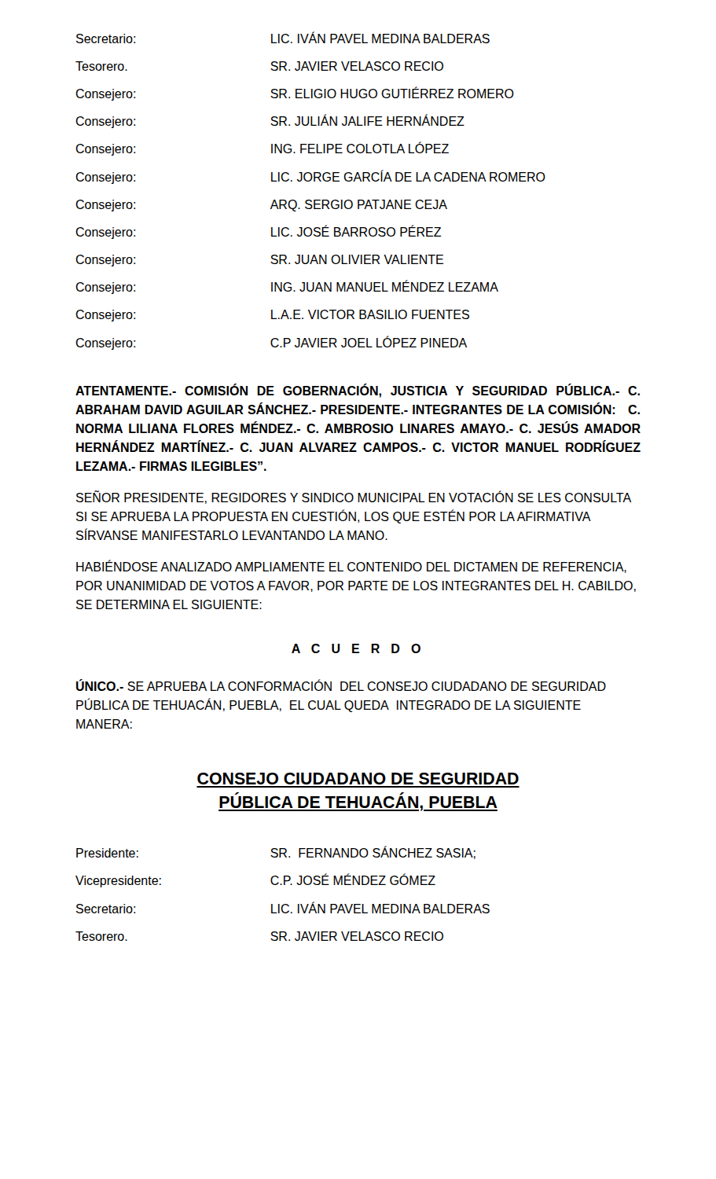| Secretario: | LIC. IVÁN PAVEL MEDINA BALDERAS |
| Tesorero. | SR. JAVIER VELASCO RECIO |
| Consejero: | SR. ELIGIO HUGO GUTIÉRREZ ROMERO |
| Consejero: | SR. JULIÁN JALIFE HERNÁNDEZ |
| Consejero: | ING. FELIPE COLOTLA LÓPEZ |
| Consejero: | LIC. JORGE GARCÍA DE LA CADENA ROMERO |
| Consejero: | ARQ. SERGIO PATJANE CEJA |
| Consejero: | LIC. JOSÉ BARROSO PÉREZ |
| Consejero: | SR. JUAN OLIVIER VALIENTE |
| Consejero: | ING. JUAN MANUEL MÉNDEZ LEZAMA |
| Consejero: | L.A.E. VICTOR BASILIO FUENTES |
| Consejero: | C.P JAVIER JOEL LÓPEZ PINEDA |
ATENTAMENTE.- COMISIÓN DE GOBERNACIÓN, JUSTICIA Y SEGURIDAD PÚBLICA.- C. ABRAHAM DAVID AGUILAR SÁNCHEZ.- PRESIDENTE.- INTEGRANTES DE LA COMISIÓN: C. NORMA LILIANA FLORES MÉNDEZ.- C. AMBROSIO LINARES AMAYO.- C. JESÚS AMADOR HERNÁNDEZ MARTÍNEZ.- C. JUAN ALVAREZ CAMPOS.- C. VICTOR MANUEL RODRÍGUEZ LEZAMA.- FIRMAS ILEGIBLES”.
SEÑOR PRESIDENTE, REGIDORES Y SINDICO MUNICIPAL EN VOTACIÓN SE LES CONSULTA SI SE APRUEBA LA PROPUESTA EN CUESTIÓN, LOS QUE ESTÉN POR LA AFIRMATIVA SÍRVANSE MANIFESTARLO LEVANTANDO LA MANO.
HABIÉNDOSE ANALIZADO AMPLIAMENTE EL CONTENIDO DEL DICTAMEN DE REFERENCIA, POR UNANIMIDAD DE VOTOS A FAVOR, POR PARTE DE LOS INTEGRANTES DEL H. CABILDO, SE DETERMINA EL SIGUIENTE:
A C U E R D O
ÚNICO.- SE APRUEBA LA CONFORMACIÓN DEL CONSEJO CIUDADANO DE SEGURIDAD PÚBLICA DE TEHUACÁN, PUEBLA, EL CUAL QUEDA INTEGRADO DE LA SIGUIENTE MANERA:
CONSEJO CIUDADANO DE SEGURIDAD
PÚBLICA DE TEHUACÁN, PUEBLA
| Presidente: | SR. FERNANDO SÁNCHEZ SASIA; |
| Vicepresidente: | C.P. JOSÉ MÉNDEZ GÓMEZ |
| Secretario: | LIC. IVÁN PAVEL MEDINA BALDERAS |
| Tesorero. | SR. JAVIER VELASCO RECIO |